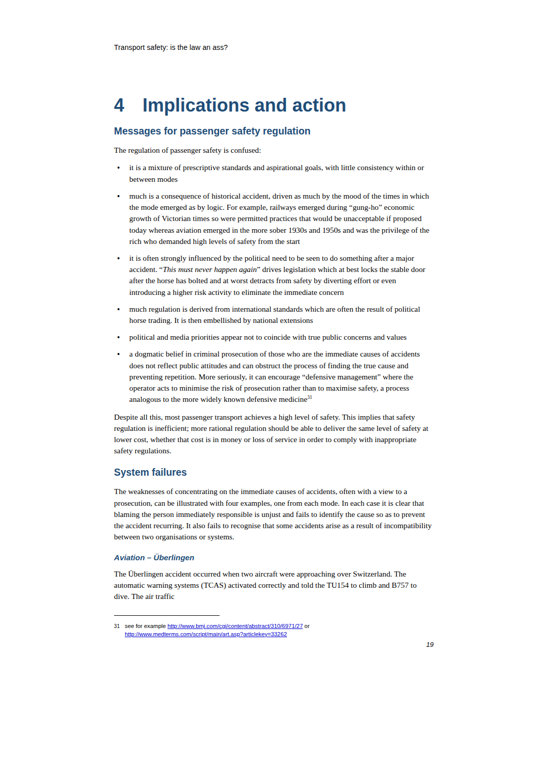Transport safety: is the law an ass?
4 Implications and action
Messages for passenger safety regulation
The regulation of passenger safety is confused:
it is a mixture of prescriptive standards and aspirational goals, with little consistency within or between modes
much is a consequence of historical accident, driven as much by the mood of the times in which the mode emerged as by logic. For example, railways emerged during “gung-ho” economic growth of Victorian times so were permitted practices that would be unacceptable if proposed today whereas aviation emerged in the more sober 1930s and 1950s and was the privilege of the rich who demanded high levels of safety from the start
it is often strongly influenced by the political need to be seen to do something after a major accident. “This must never happen again” drives legislation which at best locks the stable door after the horse has bolted and at worst detracts from safety by diverting effort or even introducing a higher risk activity to eliminate the immediate concern
much regulation is derived from international standards which are often the result of political horse trading. It is then embellished by national extensions
political and media priorities appear not to coincide with true public concerns and values
a dogmatic belief in criminal prosecution of those who are the immediate causes of accidents does not reflect public attitudes and can obstruct the process of finding the true cause and preventing repetition. More seriously, it can encourage “defensive management” where the operator acts to minimise the risk of prosecution rather than to maximise safety, a process analogous to the more widely known defensive medicine31
Despite all this, most passenger transport achieves a high level of safety. This implies that safety regulation is inefficient; more rational regulation should be able to deliver the same level of safety at lower cost, whether that cost is in money or loss of service in order to comply with inappropriate safety regulations.
System failures
The weaknesses of concentrating on the immediate causes of accidents, often with a view to a prosecution, can be illustrated with four examples, one from each mode. In each case it is clear that blaming the person immediately responsible is unjust and fails to identify the cause so as to prevent the accident recurring. It also fails to recognise that some accidents arise as a result of incompatibility between two organisations or systems.
Aviation – Überlingen
The Überlingen accident occurred when two aircraft were approaching over Switzerland. The automatic warning systems (TCAS) activated correctly and told the TU154 to climb and B757 to dive. The air traffic
31
see for example http://www.bmj.com/cgi/content/abstract/310/6971/27 or
http://www.medterms.com/script/main/art.asp?articlekey=33262
19